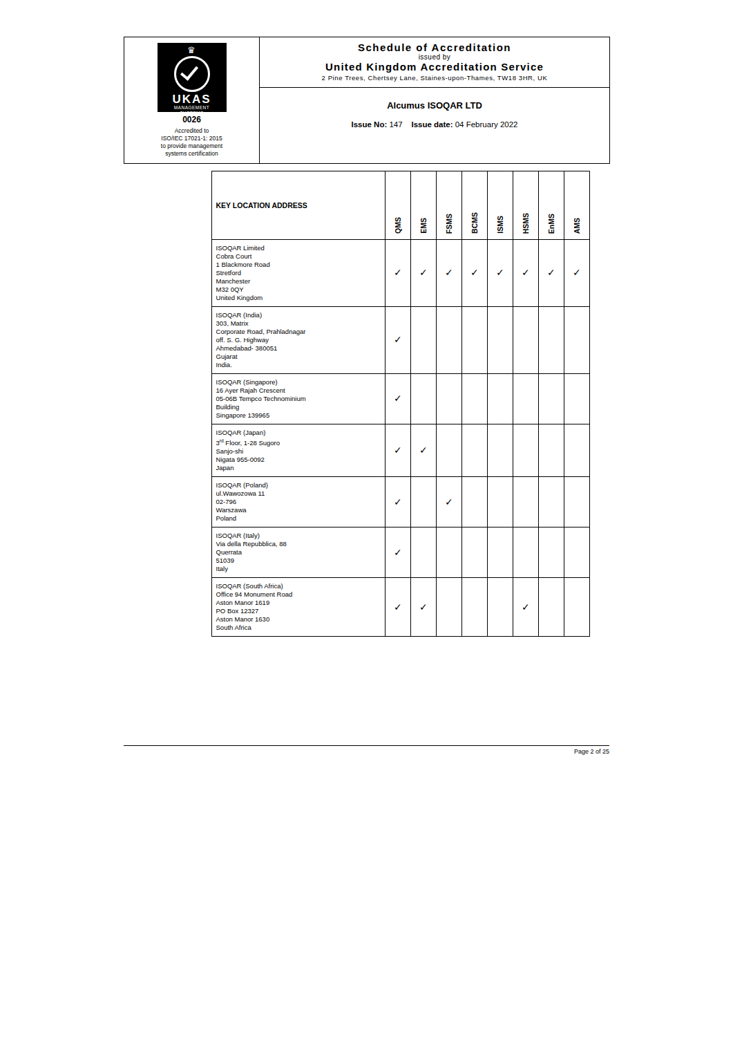♛
UKAS
MANAGEMENT
SYSTEMS
0026
Accredited to
ISO/IEC 17021-1: 2015
to provide management
systems certification
Schedule of Accreditation
issued by
United Kingdom Accreditation Service
2 Pine Trees, Chertsey Lane, Staines-upon-Thames, TW18 3HR, UK
Alcumus ISOQAR LTD
Issue No: 147 Issue date: 04 February 2022
| KEY LOCATION ADDRESS | QMS | EMS | FSMS | BCMS | ISMS | HSMS | EnMS | AMS |
| --- | --- | --- | --- | --- | --- | --- | --- | --- |
| ISOQAR Limited Cobra Court 1 Blackmore Road Stretford Manchester M32 0QY United Kingdom | ✓ | ✓ | ✓ | ✓ | ✓ | ✓ | ✓ | ✓ |
| ISOQAR (India) 303, Matrix Corporate Road, Prahladnagar off. S. G. Highway Ahmedabad- 380051 Gujarat India. | ✓ | | | | | | | |
| ISOQAR (Singapore) 16 Ayer Rajah Crescent 05-06B Tempco Technominium Building Singapore 139965 | ✓ | | | | | | | |
| ISOQAR (Japan) 3 rd Floor, 1-28 Sugoro Sanjo-shi Nigata 955-0092 Japan | ✓ | ✓ | | | | | | |
| ISOQAR (Poland) ul.Wawozowa 11 02-796 Warszawa Poland | ✓ | | ✓ | | | | | |
| ISOQAR (Italy) Via della Repubblica, 88 Querrata 51039 Italy | ✓ | | | | | | | |
| ISOQAR (South Africa) Office 94 Monument Road Aston Manor 1619 PO Box 12327 Aston Manor 1630 South Africa | ✓ | ✓ | | | | ✓ | | |
Page 2 of 25